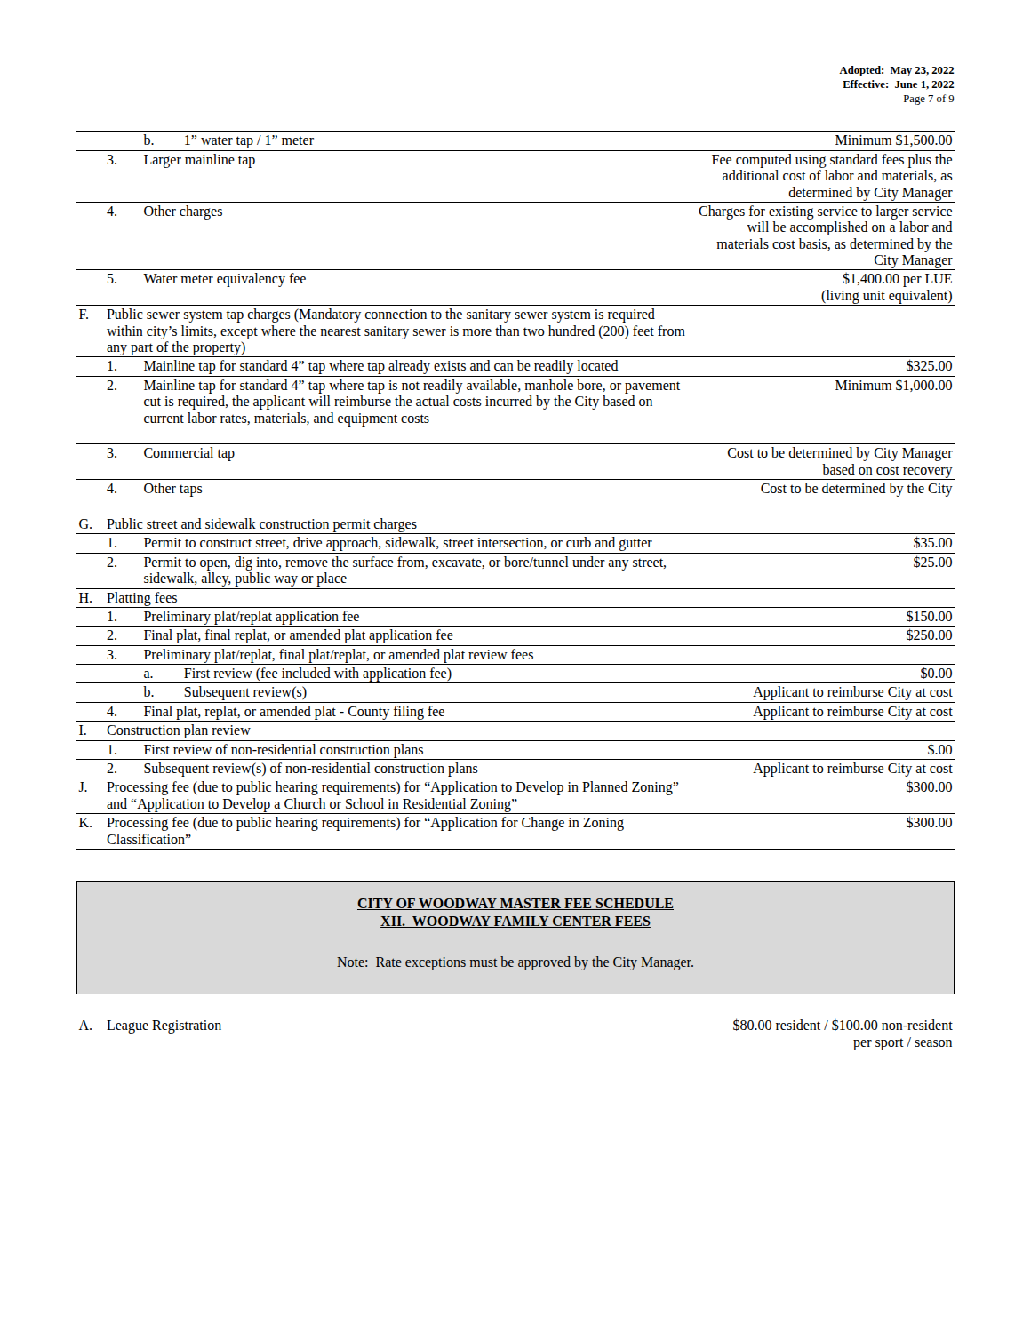Adopted: May 23, 2022
Effective: June 1, 2022
Page 7 of 9
| | | b. | 1” water tap / 1” meter | Minimum $1,500.00 |
| | 3. | Larger mainline tap | Fee computed using standard fees plus the additional cost of labor and materials, as determined by City Manager |
| | 4. | Other charges | Charges for existing service to larger service will be accomplished on a labor and materials cost basis, as determined by the City Manager |
| | 5. | Water meter equivalency fee | $1,400.00 per LUE (living unit equivalent) |
| F. | Public sewer system tap charges (Mandatory connection to the sanitary sewer system is required within city’s limits, except where the nearest sanitary sewer is more than two hundred (200) feet from any part of the property) | |
| | 1. | Mainline tap for standard 4” tap where tap already exists and can be readily located | $325.00 |
| | 2. | Mainline tap for standard 4” tap where tap is not readily available, manhole bore, or pavement cut is required, the applicant will reimburse the actual costs incurred by the City based on current labor rates, materials, and equipment costs | Minimum $1,000.00 |
| | 3. | Commercial tap | Cost to be determined by City Manager based on cost recovery |
| | 4. | Other taps | Cost to be determined by the City |
| G. | Public street and sidewalk construction permit charges | |
| | 1. | Permit to construct street, drive approach, sidewalk, street intersection, or curb and gutter | $35.00 |
| | 2. | Permit to open, dig into, remove the surface from, excavate, or bore/tunnel under any street, sidewalk, alley, public way or place | $25.00 |
| H. | Platting fees | |
| | 1. | Preliminary plat/replat application fee | $150.00 |
| | 2. | Final plat, final replat, or amended plat application fee | $250.00 |
| | 3. | Preliminary plat/replat, final plat/replat, or amended plat review fees | |
| | | a. | First review (fee included with application fee) | $0.00 |
| | | b. | Subsequent review(s) | Applicant to reimburse City at cost |
| | 4. | Final plat, replat, or amended plat - County filing fee | Applicant to reimburse City at cost |
| I. | Construction plan review | |
| | 1. | First review of non-residential construction plans | $.00 |
| | 2. | Subsequent review(s) of non-residential construction plans | Applicant to reimburse City at cost |
| J. | Processing fee (due to public hearing requirements) for “Application to Develop in Planned Zoning” and “Application to Develop a Church or School in Residential Zoning” | $300.00 |
| K. | Processing fee (due to public hearing requirements) for “Application for Change in Zoning Classification” | $300.00 |
CITY OF WOODWAY MASTER FEE SCHEDULE
XII. WOODWAY FAMILY CENTER FEES
Note: Rate exceptions must be approved by the City Manager.
| A. | League Registration | $80.00 resident / $100.00 non-resident per sport / season |